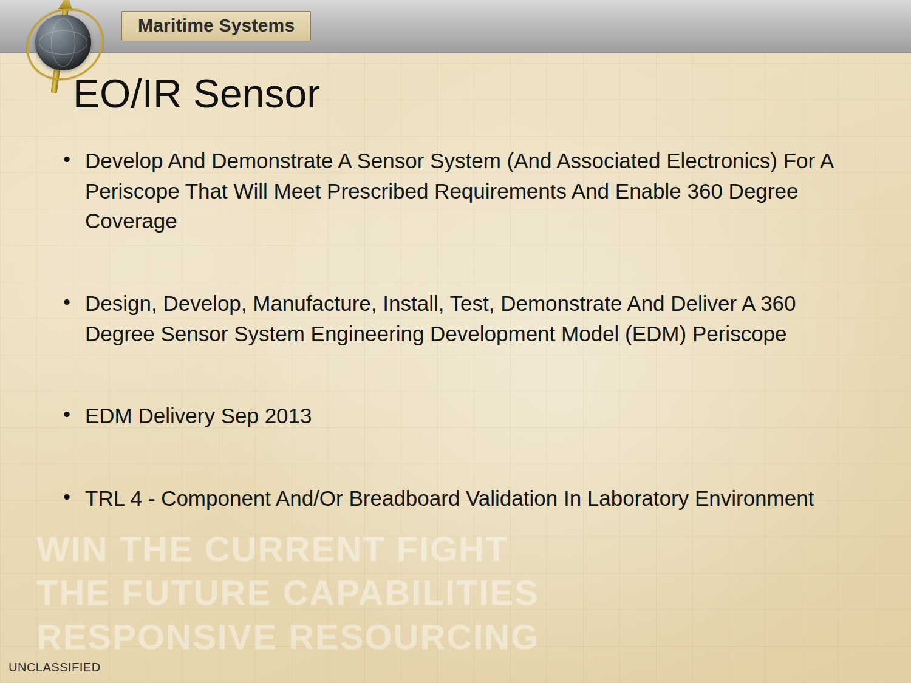Maritime Systems
WIN THE CURRENT FIGHT
THE FUTURE CAPABILITIES
RESPONSIVE RESOURCING
EO/IR Sensor
Develop And Demonstrate A Sensor System (And Associated Electronics) For A Periscope That Will Meet Prescribed Requirements And Enable 360 Degree Coverage
Design, Develop, Manufacture, Install, Test, Demonstrate And Deliver A 360 Degree Sensor System Engineering Development Model (EDM) Periscope
EDM Delivery Sep 2013
TRL 4 - Component And/Or Breadboard Validation In Laboratory Environment
UNCLASSIFIED